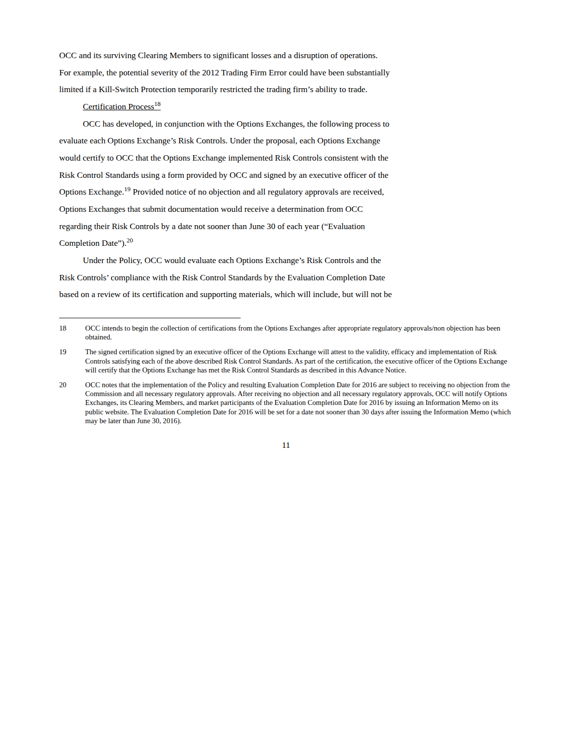OCC and its surviving Clearing Members to significant losses and a disruption of operations.
For example, the potential severity of the 2012 Trading Firm Error could have been substantially
limited if a Kill-Switch Protection temporarily restricted the trading firm’s ability to trade.
Certification Process18
OCC has developed, in conjunction with the Options Exchanges, the following process to
evaluate each Options Exchange’s Risk Controls. Under the proposal, each Options Exchange
would certify to OCC that the Options Exchange implemented Risk Controls consistent with the
Risk Control Standards using a form provided by OCC and signed by an executive officer of the
Options Exchange.19 Provided notice of no objection and all regulatory approvals are received,
Options Exchanges that submit documentation would receive a determination from OCC
regarding their Risk Controls by a date not sooner than June 30 of each year (“Evaluation
Completion Date”).20
Under the Policy, OCC would evaluate each Options Exchange’s Risk Controls and the
Risk Controls’ compliance with the Risk Control Standards by the Evaluation Completion Date
based on a review of its certification and supporting materials, which will include, but will not be
18
OCC intends to begin the collection of certifications from the Options Exchanges after appropriate regulatory approvals/non objection has been obtained.
19
The signed certification signed by an executive officer of the Options Exchange will attest to the validity, efficacy and implementation of Risk Controls satisfying each of the above described Risk Control Standards. As part of the certification, the executive officer of the Options Exchange will certify that the Options Exchange has met the Risk Control Standards as described in this Advance Notice.
20
OCC notes that the implementation of the Policy and resulting Evaluation Completion Date for 2016 are subject to receiving no objection from the Commission and all necessary regulatory approvals. After receiving no objection and all necessary regulatory approvals, OCC will notify Options Exchanges, its Clearing Members, and market participants of the Evaluation Completion Date for 2016 by issuing an Information Memo on its public website. The Evaluation Completion Date for 2016 will be set for a date not sooner than 30 days after issuing the Information Memo (which may be later than June 30, 2016).
11